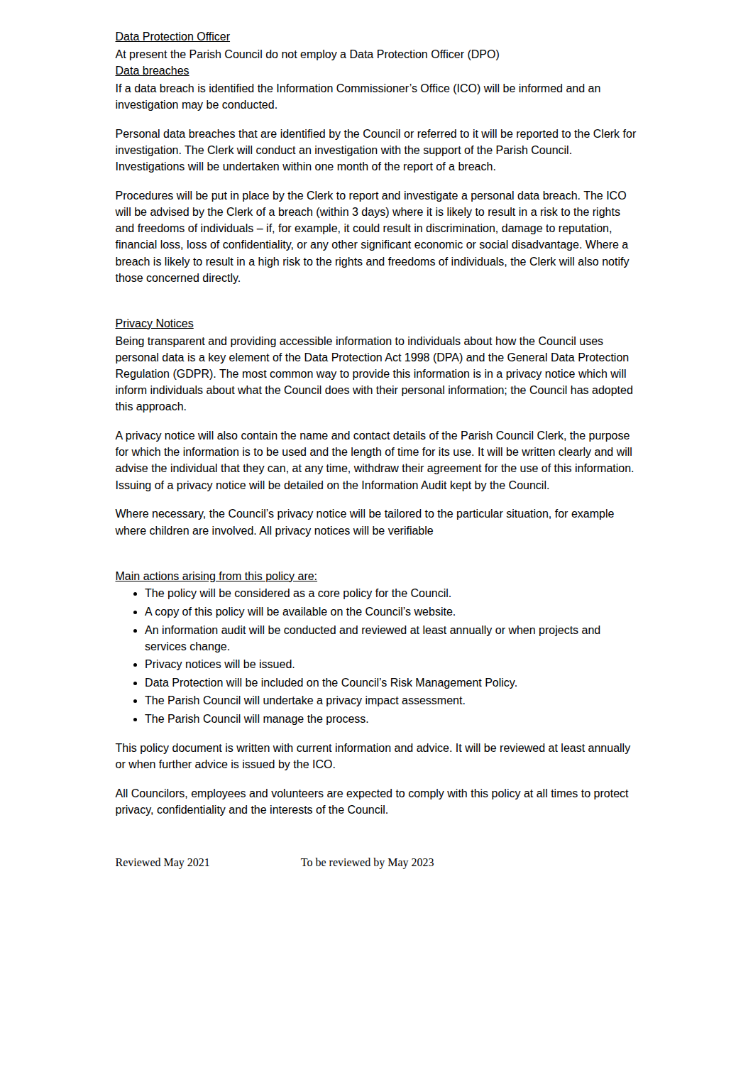Data Protection Officer
At present the Parish Council do not employ a Data Protection Officer (DPO)
Data breaches
If a data breach is identified the Information Commissioner’s Office (ICO) will be informed and an investigation may be conducted.
Personal data breaches that are identified by the Council or referred to it will be reported to the Clerk for investigation. The Clerk will conduct an investigation with the support of the Parish Council. Investigations will be undertaken within one month of the report of a breach.
Procedures will be put in place by the Clerk to report and investigate a personal data breach. The ICO will be advised by the Clerk of a breach (within 3 days) where it is likely to result in a risk to the rights and freedoms of individuals – if, for example, it could result in discrimination, damage to reputation, financial loss, loss of confidentiality, or any other significant economic or social disadvantage. Where a breach is likely to result in a high risk to the rights and freedoms of individuals, the Clerk will also notify those concerned directly.
Privacy Notices
Being transparent and providing accessible information to individuals about how the Council uses personal data is a key element of the Data Protection Act 1998 (DPA) and the General Data Protection Regulation (GDPR). The most common way to provide this information is in a privacy notice which will inform individuals about what the Council does with their personal information; the Council has adopted this approach.
A privacy notice will also contain the name and contact details of the Parish Council Clerk, the purpose for which the information is to be used and the length of time for its use. It will be written clearly and will advise the individual that they can, at any time, withdraw their agreement for the use of this information. Issuing of a privacy notice will be detailed on the Information Audit kept by the Council.
Where necessary, the Council’s privacy notice will be tailored to the particular situation, for example where children are involved. All privacy notices will be verifiable
Main actions arising from this policy are:
The policy will be considered as a core policy for the Council.
A copy of this policy will be available on the Council’s website.
An information audit will be conducted and reviewed at least annually or when projects and services change.
Privacy notices will be issued.
Data Protection will be included on the Council’s Risk Management Policy.
The Parish Council will undertake a privacy impact assessment.
The Parish Council will manage the process.
This policy document is written with current information and advice. It will be reviewed at least annually or when further advice is issued by the ICO.
All Councilors, employees and volunteers are expected to comply with this policy at all times to protect privacy, confidentiality and the interests of the Council.
Reviewed May 2021 To be reviewed by May 2023